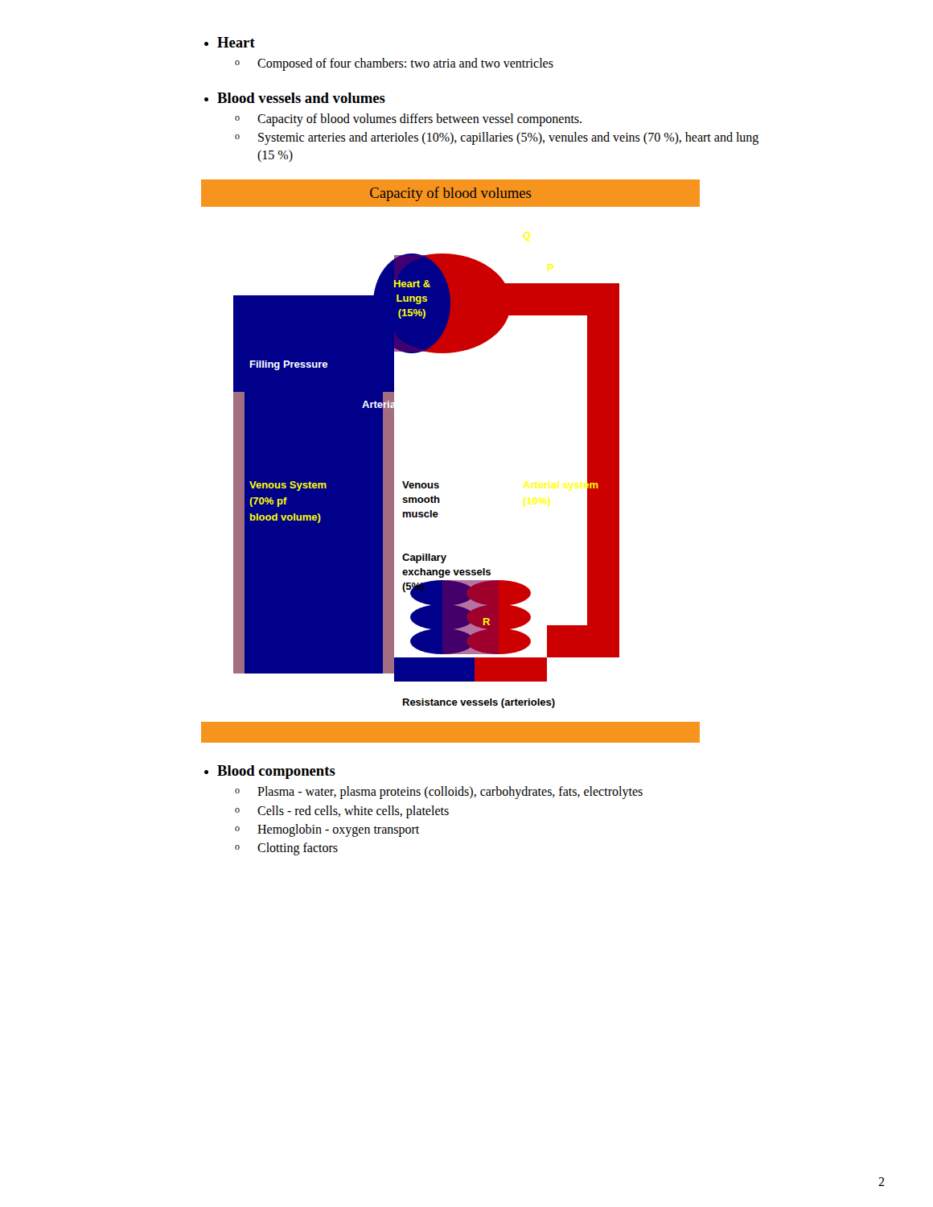Heart
Composed of four chambers: two atria and two ventricles
Blood vessels and volumes
Capacity of blood volumes differs between vessel components.
Systemic arteries and arterioles (10%), capillaries (5%), venules and veins (70 %), heart and lung (15 %)
Capacity of blood volumes
Q Filling Pressure Heart & Lungs (15%) P Arterial P = Q x R Venous System (70% pf blood volume) Venous smooth muscle Arterial system (10%) Capillary exchange vessels (5%) R Resistance vessels (arterioles)
Blood components
Plasma - water, plasma proteins (colloids), carbohydrates, fats, electrolytes
Cells - red cells, white cells, platelets
Hemoglobin - oxygen transport
Clotting factors
2